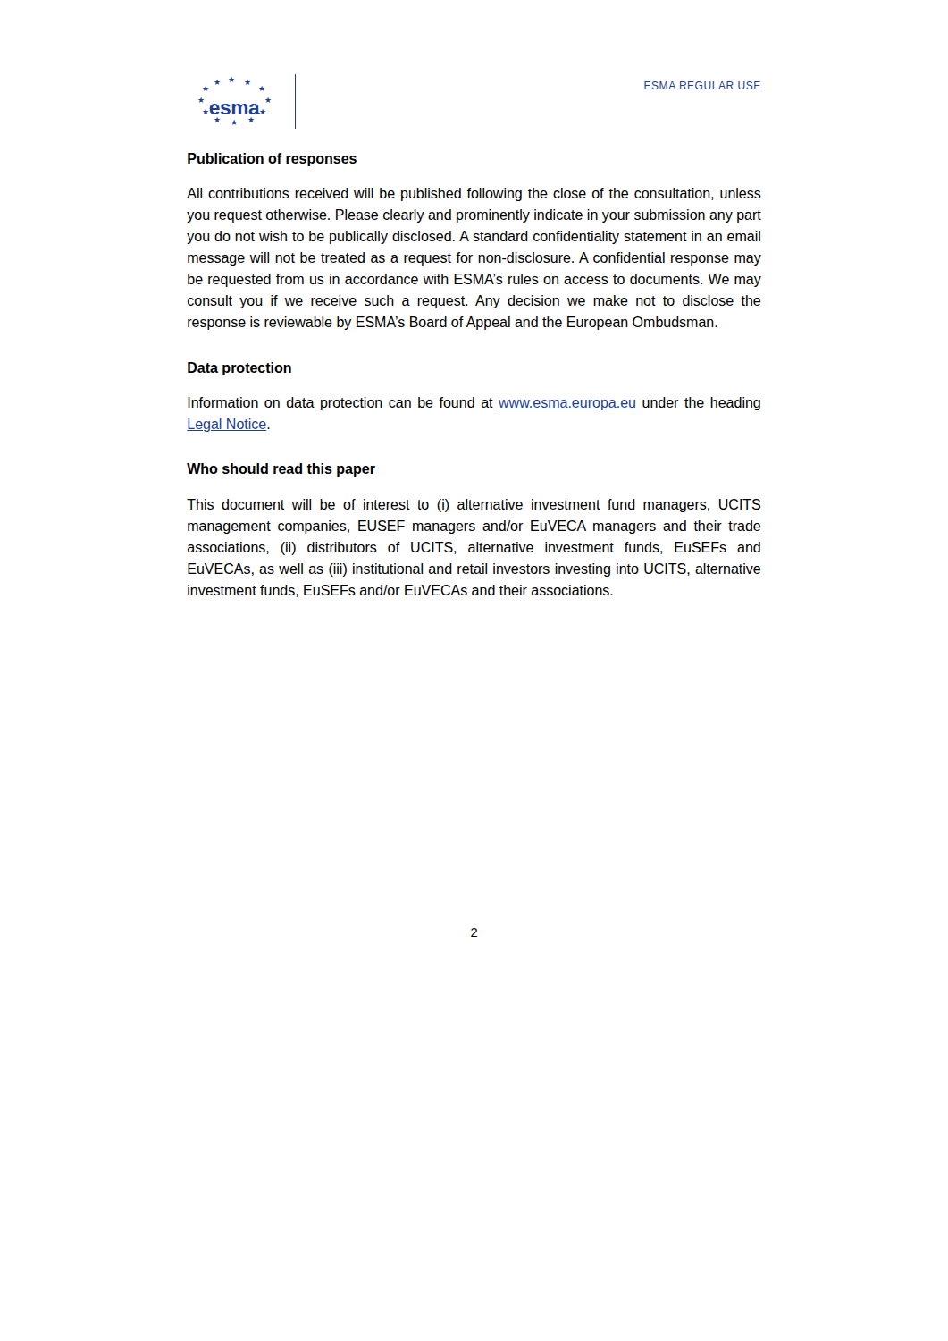★★★★ ★★★★ ★★★★
esma
ESMA REGULAR USE
Publication of responses
All contributions received will be published following the close of the consultation, unless you request otherwise. Please clearly and prominently indicate in your submission any part you do not wish to be publically disclosed. A standard confidentiality statement in an email message will not be treated as a request for non-disclosure. A confidential response may be requested from us in accordance with ESMA’s rules on access to documents. We may consult you if we receive such a request. Any decision we make not to disclose the response is reviewable by ESMA’s Board of Appeal and the European Ombudsman.
Data protection
Information on data protection can be found at www.esma.europa.eu under the heading Legal Notice.
Who should read this paper
This document will be of interest to (i) alternative investment fund managers, UCITS management companies, EUSEF managers and/or EuVECA managers and their trade associations, (ii) distributors of UCITS, alternative investment funds, EuSEFs and EuVECAs, as well as (iii) institutional and retail investors investing into UCITS, alternative investment funds, EuSEFs and/or EuVECAs and their associations.
2